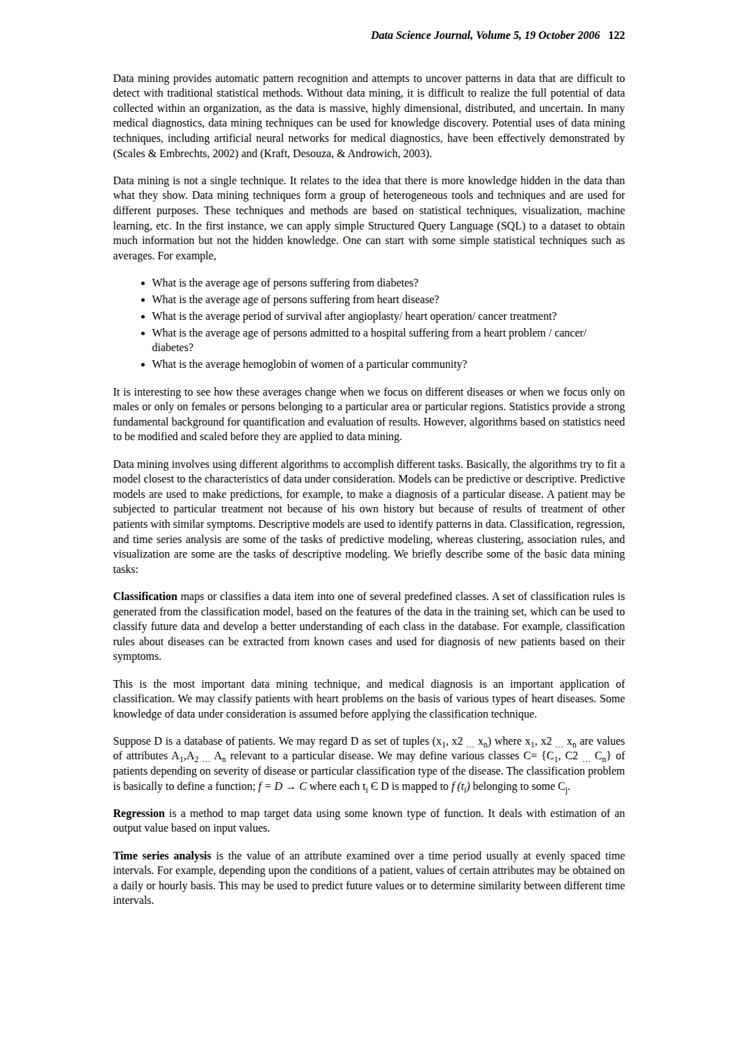Data Science Journal, Volume 5, 19 October 2006122
Data mining provides automatic pattern recognition and attempts to uncover patterns in data that are difficult to detect with traditional statistical methods. Without data mining, it is difficult to realize the full potential of data collected within an organization, as the data is massive, highly dimensional, distributed, and uncertain. In many medical diagnostics, data mining techniques can be used for knowledge discovery. Potential uses of data mining techniques, including artificial neural networks for medical diagnostics, have been effectively demonstrated by (Scales & Embrechts, 2002) and (Kraft, Desouza, & Androwich, 2003).
Data mining is not a single technique. It relates to the idea that there is more knowledge hidden in the data than what they show. Data mining techniques form a group of heterogeneous tools and techniques and are used for different purposes. These techniques and methods are based on statistical techniques, visualization, machine learning, etc. In the first instance, we can apply simple Structured Query Language (SQL) to a dataset to obtain much information but not the hidden knowledge. One can start with some simple statistical techniques such as averages. For example,
What is the average age of persons suffering from diabetes?
What is the average age of persons suffering from heart disease?
What is the average period of survival after angioplasty/ heart operation/ cancer treatment?
What is the average age of persons admitted to a hospital suffering from a heart problem / cancer/ diabetes?
What is the average hemoglobin of women of a particular community?
It is interesting to see how these averages change when we focus on different diseases or when we focus only on males or only on females or persons belonging to a particular area or particular regions. Statistics provide a strong fundamental background for quantification and evaluation of results. However, algorithms based on statistics need to be modified and scaled before they are applied to data mining.
Data mining involves using different algorithms to accomplish different tasks. Basically, the algorithms try to fit a model closest to the characteristics of data under consideration. Models can be predictive or descriptive. Predictive models are used to make predictions, for example, to make a diagnosis of a particular disease. A patient may be subjected to particular treatment not because of his own history but because of results of treatment of other patients with similar symptoms. Descriptive models are used to identify patterns in data. Classification, regression, and time series analysis are some of the tasks of predictive modeling, whereas clustering, association rules, and visualization are some are the tasks of descriptive modeling. We briefly describe some of the basic data mining tasks:
Classification maps or classifies a data item into one of several predefined classes. A set of classification rules is generated from the classification model, based on the features of the data in the training set, which can be used to classify future data and develop a better understanding of each class in the database. For example, classification rules about diseases can be extracted from known cases and used for diagnosis of new patients based on their symptoms.
This is the most important data mining technique, and medical diagnosis is an important application of classification. We may classify patients with heart problems on the basis of various types of heart diseases. Some knowledge of data under consideration is assumed before applying the classification technique.
Suppose D is a database of patients. We may regard D as set of tuples (x1, x2 … xn) where x1, x2 … xn are values of attributes A1,A2 … An relevant to a particular disease. We may define various classes C= {C1, C2 … Cn} of patients depending on severity of disease or particular classification type of the disease. The classification problem is basically to define a function; f = D → C where each ti Є D is mapped to f (ti) belonging to some Cj.
Regression is a method to map target data using some known type of function. It deals with estimation of an output value based on input values.
Time series analysis is the value of an attribute examined over a time period usually at evenly spaced time intervals. For example, depending upon the conditions of a patient, values of certain attributes may be obtained on a daily or hourly basis. This may be used to predict future values or to determine similarity between different time intervals.